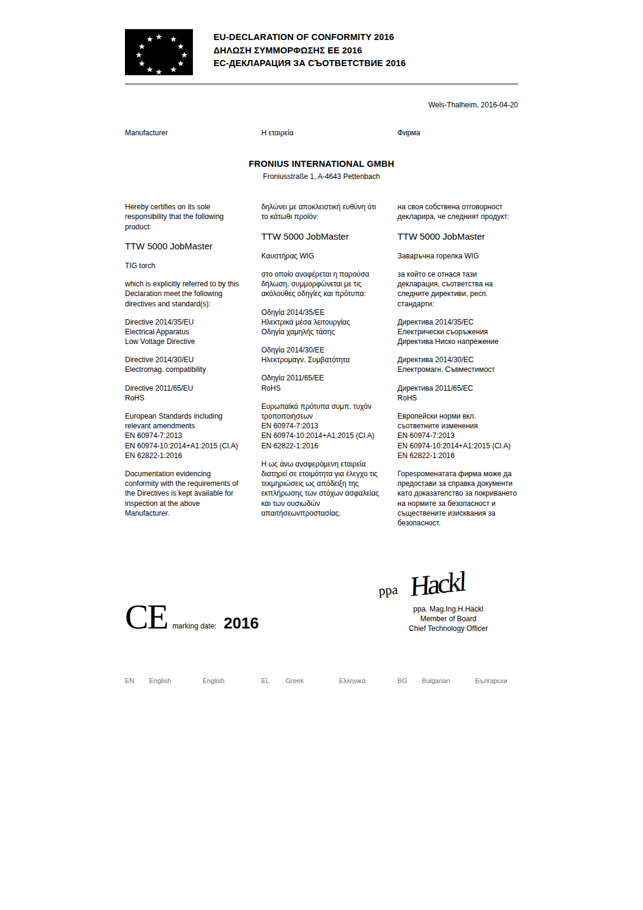★ ★ ★ ★ ★ ★ ★ ★ ★ ★ ★ ★
EU-DECLARATION OF CONFORMITY 2016
ΔΗΛΩΣΗ ΣΥΜΜΟΡΦΩΣΗΣ ΕΕ 2016
ЕС-ДЕКЛАРАЦИЯ ЗА СЪОТВЕТСТВИЕ 2016
Wels-Thalheim, 2016-04-20
Manufacturer
Η εταιρεία
Фирма
FRONIUS INTERNATIONAL GMBH
Froniusstraße 1, A-4643 Pettenbach
Hereby certifies on its sole responsibility that the following product:
TTW 5000 JobMaster
TIG torch
which is explicitly referred to by this Declaration meet the following directives and standard(s):
Directive 2014/35/EU
Electrical Apparatus
Low Voltage Directive
Directive 2014/30/EU
Electromag. compatibility
Directive 2011/65/EU
RoHS
European Standards including relevant amendments
EN 60974-7:2013
EN 60974-10:2014+A1:2015 (Cl.A)
EN 62822-1:2016
Documentation evidencing conformity with the requirements of the Directives is kept available for inspection at the above Manufacturer.
δηλώνει με αποκλειστική ευθύνη ότι το κάτωθι προϊόν:
TTW 5000 JobMaster
Καυστήρας WIG
στο οποίο αναφέρεται η παρούσα δήλωση, συμμορφώνεται με τις ακόλουθες οδηγίες και πρότυπα:
Οδηγία 2014/35/ΕΕ
Ηλεκτρικά μέσα λειτουργίας
Οδηγία χαμηλής τάσης
Οδηγία 2014/30/ΕΕ
Ηλεκτρομαγν. Συμβατότητα
Οδηγία 2011/65/ΕΕ
RoHS
Ευρωπαϊκά πρότυπα συμπ. τυχόν τροποποιήσεων
EN 60974-7:2013
EN 60974-10:2014+A1:2015 (Cl.A)
EN 62822-1:2016
Η ως άνω αναφερόμενη εταιρεία διατηρεί σε ετοιμότητα για έλεγχο τις τεκμηριώσεις ως απόδειξη της εκπλήρωσης των στόχων ασφαλείας και των ουσιωδών απαιτήσεωνπροστασίας.
на своя собствена отговорност декларира, че следният продукт:
TTW 5000 JobMaster
Заваръчна горелка WIG
за който се отнася тази декларация, съответства на следните директиви, респ. стандарти:
Директива 2014/35/ЕС
Електрически съоръжения
Директива Ниско напрежение
Директива 2014/30/ЕС
Електромагн. Съвместимост
Директива 2011/65/ЕС
RoHS
Европейски норми вкл. съответните изменения
EN 60974-7:2013
EN 60974-10:2014+A1:2015 (Cl.A)
EN 62822-1:2016
Горespоменатата фирма може да предостави за справка документи като доказателство за покриването на нормите за безопасност и съществените изисквания за безопасност.
CE marking date: 2016
ppa Hackl
ppa. Mag.Ing.H.Hackl
Member of Board
Chief Technology Officer
EN English English
EL Greek Ελληνικά
BG Bulgarian Български